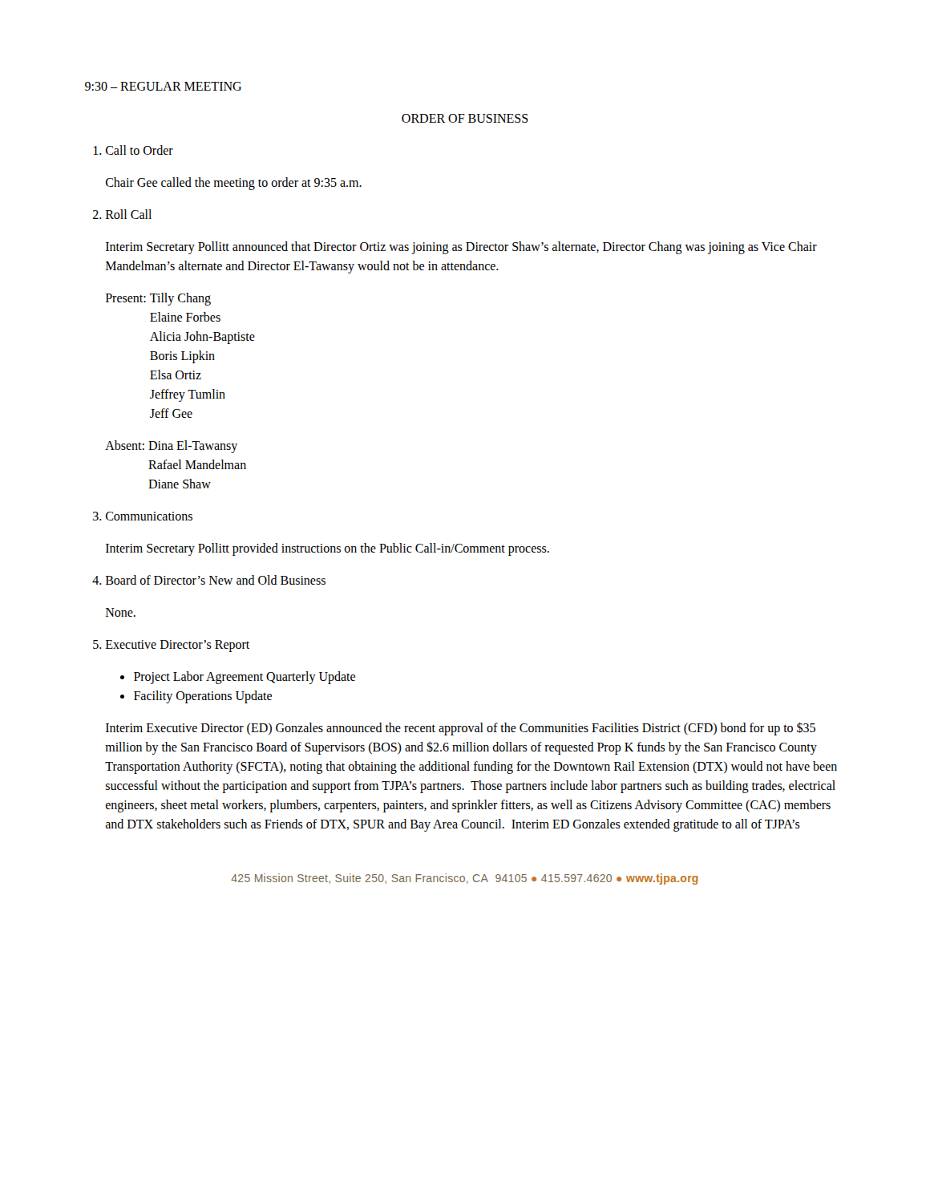9:30 – REGULAR MEETING
ORDER OF BUSINESS
Call to Order
Chair Gee called the meeting to order at 9:35 a.m.
Roll Call
Interim Secretary Pollitt announced that Director Ortiz was joining as Director Shaw’s alternate, Director Chang was joining as Vice Chair Mandelman’s alternate and Director El-Tawansy would not be in attendance.
Present: Tilly Chang Elaine Forbes Alicia John-Baptiste Boris Lipkin Elsa Ortiz Jeffrey Tumlin Jeff Gee
Absent: Dina El-Tawansy Rafael Mandelman Diane Shaw
Communications
Interim Secretary Pollitt provided instructions on the Public Call-in/Comment process.
Board of Director’s New and Old Business
None.
Executive Director’s Report
Project Labor Agreement Quarterly Update
Facility Operations Update
Interim Executive Director (ED) Gonzales announced the recent approval of the Communities Facilities District (CFD) bond for up to $35 million by the San Francisco Board of Supervisors (BOS) and $2.6 million dollars of requested Prop K funds by the San Francisco County Transportation Authority (SFCTA), noting that obtaining the additional funding for the Downtown Rail Extension (DTX) would not have been successful without the participation and support from TJPA’s partners. Those partners include labor partners such as building trades, electrical engineers, sheet metal workers, plumbers, carpenters, painters, and sprinkler fitters, as well as Citizens Advisory Committee (CAC) members and DTX stakeholders such as Friends of DTX, SPUR and Bay Area Council. Interim ED Gonzales extended gratitude to all of TJPA’s
425 Mission Street, Suite 250, San Francisco, CA 94105 ● 415.597.4620 ● www.tjpa.org